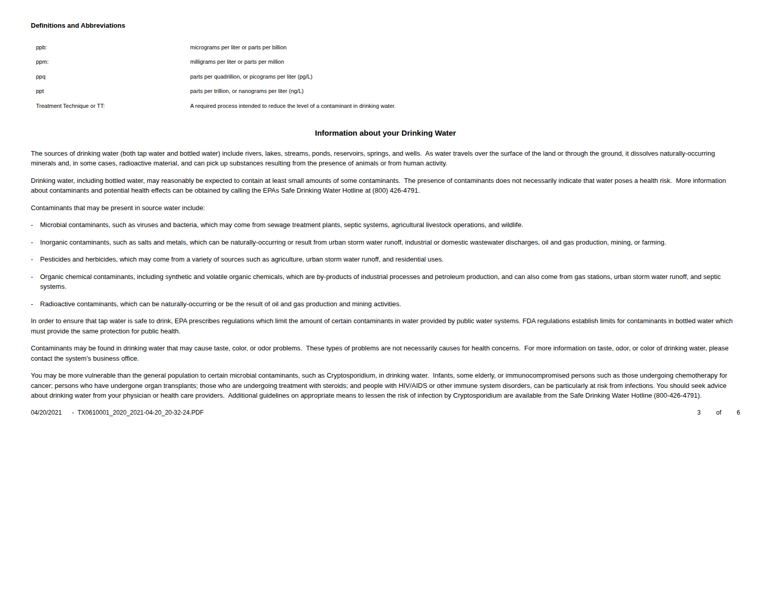Definitions and Abbreviations
| ppb: | micrograms per liter or parts per billion |
| ppm: | milligrams per liter or parts per million |
| ppq | parts per quadrillion, or picograms per liter (pg/L) |
| ppt | parts per trillion, or nanograms per liter (ng/L) |
| Treatment Technique or TT: | A required process intended to reduce the level of a contaminant in drinking water. |
Information about your Drinking Water
The sources of drinking water (both tap water and bottled water) include rivers, lakes, streams, ponds, reservoirs, springs, and wells. As water travels over the surface of the land or through the ground, it dissolves naturally-occurring minerals and, in some cases, radioactive material, and can pick up substances resulting from the presence of animals or from human activity.
Drinking water, including bottled water, may reasonably be expected to contain at least small amounts of some contaminants. The presence of contaminants does not necessarily indicate that water poses a health risk. More information about contaminants and potential health effects can be obtained by calling the EPAs Safe Drinking Water Hotline at (800) 426-4791.
Contaminants that may be present in source water include:
Microbial contaminants, such as viruses and bacteria, which may come from sewage treatment plants, septic systems, agricultural livestock operations, and wildlife.
Inorganic contaminants, such as salts and metals, which can be naturally-occurring or result from urban storm water runoff, industrial or domestic wastewater discharges, oil and gas production, mining, or farming.
Pesticides and herbicides, which may come from a variety of sources such as agriculture, urban storm water runoff, and residential uses.
Organic chemical contaminants, including synthetic and volatile organic chemicals, which are by-products of industrial processes and petroleum production, and can also come from gas stations, urban storm water runoff, and septic systems.
Radioactive contaminants, which can be naturally-occurring or be the result of oil and gas production and mining activities.
In order to ensure that tap water is safe to drink, EPA prescribes regulations which limit the amount of certain contaminants in water provided by public water systems. FDA regulations establish limits for contaminants in bottled water which must provide the same protection for public health.
Contaminants may be found in drinking water that may cause taste, color, or odor problems. These types of problems are not necessarily causes for health concerns. For more information on taste, odor, or color of drinking water, please contact the system's business office.
You may be more vulnerable than the general population to certain microbial contaminants, such as Cryptosporidium, in drinking water. Infants, some elderly, or immunocompromised persons such as those undergoing chemotherapy for cancer; persons who have undergone organ transplants; those who are undergoing treatment with steroids; and people with HIV/AIDS or other immune system disorders, can be particularly at risk from infections. You should seek advice about drinking water from your physician or health care providers. Additional guidelines on appropriate means to lessen the risk of infection by Cryptosporidium are available from the Safe Drinking Water Hotline (800-426-4791).
04/20/2021 - TX0610001_2020_2021-04-20_20-32-24.PDF 3 of 6